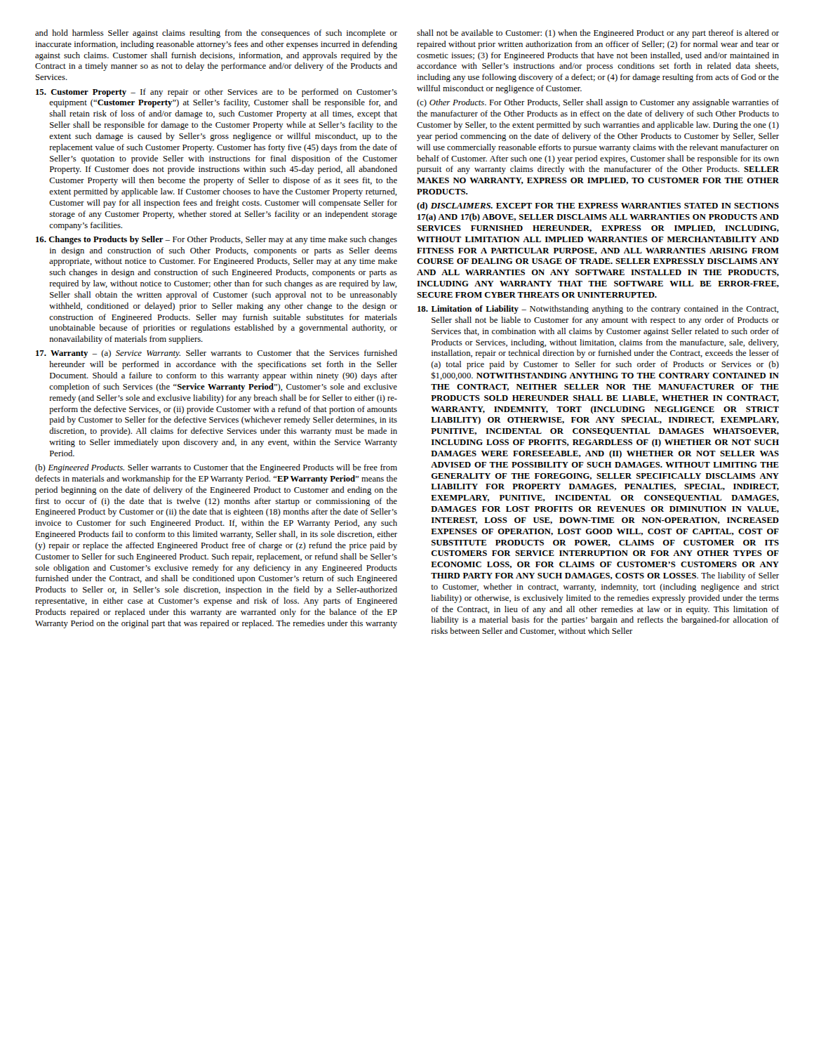and hold harmless Seller against claims resulting from the consequences of such incomplete or inaccurate information, including reasonable attorney’s fees and other expenses incurred in defending against such claims. Customer shall furnish decisions, information, and approvals required by the Contract in a timely manner so as not to delay the performance and/or delivery of the Products and Services.
15. Customer Property – If any repair or other Services are to be performed on Customer’s equipment (“Customer Property”) at Seller’s facility, Customer shall be responsible for, and shall retain risk of loss of and/or damage to, such Customer Property at all times, except that Seller shall be responsible for damage to the Customer Property while at Seller’s facility to the extent such damage is caused by Seller’s gross negligence or willful misconduct, up to the replacement value of such Customer Property. Customer has forty five (45) days from the date of Seller’s quotation to provide Seller with instructions for final disposition of the Customer Property. If Customer does not provide instructions within such 45-day period, all abandoned Customer Property will then become the property of Seller to dispose of as it sees fit, to the extent permitted by applicable law. If Customer chooses to have the Customer Property returned, Customer will pay for all inspection fees and freight costs. Customer will compensate Seller for storage of any Customer Property, whether stored at Seller’s facility or an independent storage company’s facilities.
16. Changes to Products by Seller – For Other Products, Seller may at any time make such changes in design and construction of such Other Products, components or parts as Seller deems appropriate, without notice to Customer. For Engineered Products, Seller may at any time make such changes in design and construction of such Engineered Products, components or parts as required by law, without notice to Customer; other than for such changes as are required by law, Seller shall obtain the written approval of Customer (such approval not to be unreasonably withheld, conditioned or delayed) prior to Seller making any other change to the design or construction of Engineered Products. Seller may furnish suitable substitutes for materials unobtainable because of priorities or regulations established by a governmental authority, or nonavailability of materials from suppliers.
17. Warranty – (a) Service Warranty. Seller warrants to Customer that the Services furnished hereunder will be performed in accordance with the specifications set forth in the Seller Document. Should a failure to conform to this warranty appear within ninety (90) days after completion of such Services (the “Service Warranty Period”), Customer’s sole and exclusive remedy (and Seller’s sole and exclusive liability) for any breach shall be for Seller to either (i) re-perform the defective Services, or (ii) provide Customer with a refund of that portion of amounts paid by Customer to Seller for the defective Services (whichever remedy Seller determines, in its discretion, to provide). All claims for defective Services under this warranty must be made in writing to Seller immediately upon discovery and, in any event, within the Service Warranty Period.
(b) Engineered Products. Seller warrants to Customer that the Engineered Products will be free from defects in materials and workmanship for the EP Warranty Period. “EP Warranty Period” means the period beginning on the date of delivery of the Engineered Product to Customer and ending on the first to occur of (i) the date that is twelve (12) months after startup or commissioning of the Engineered Product by Customer or (ii) the date that is eighteen (18) months after the date of Seller’s invoice to Customer for such Engineered Product. If, within the EP Warranty Period, any such Engineered Products fail to conform to this limited warranty, Seller shall, in its sole discretion, either (y) repair or replace the affected Engineered Product free of charge or (z) refund the price paid by Customer to Seller for such Engineered Product. Such repair, replacement, or refund shall be Seller’s sole obligation and Customer’s exclusive remedy for any deficiency in any Engineered Products furnished under the Contract, and shall be conditioned upon Customer’s return of such Engineered Products to Seller or, in Seller’s sole discretion, inspection in the field by a Seller-authorized representative, in either case at Customer’s expense and risk of loss. Any parts of Engineered Products repaired or replaced under this warranty are warranted only for the balance of the EP Warranty Period on the original part that was repaired or replaced. The remedies under this warranty shall not be available to Customer: (1) when the Engineered Product or any part thereof is altered or repaired without prior written authorization from an officer of Seller; (2) for normal wear and tear or cosmetic issues; (3) for Engineered Products that have not been installed, used and/or maintained in accordance with Seller’s instructions and/or process conditions set forth in related data sheets, including any use following discovery of a defect; or (4) for damage resulting from acts of God or the willful misconduct or negligence of Customer.
(c) Other Products. For Other Products, Seller shall assign to Customer any assignable warranties of the manufacturer of the Other Products as in effect on the date of delivery of such Other Products to Customer by Seller, to the extent permitted by such warranties and applicable law. During the one (1) year period commencing on the date of delivery of the Other Products to Customer by Seller, Seller will use commercially reasonable efforts to pursue warranty claims with the relevant manufacturer on behalf of Customer. After such one (1) year period expires, Customer shall be responsible for its own pursuit of any warranty claims directly with the manufacturer of the Other Products. SELLER MAKES NO WARRANTY, EXPRESS OR IMPLIED, TO CUSTOMER FOR THE OTHER PRODUCTS.
(d) DISCLAIMERS. EXCEPT FOR THE EXPRESS WARRANTIES STATED IN SECTIONS 17(a) AND 17(b) ABOVE, SELLER DISCLAIMS ALL WARRANTIES ON PRODUCTS AND SERVICES FURNISHED HEREUNDER, EXPRESS OR IMPLIED, INCLUDING, WITHOUT LIMITATION ALL IMPLIED WARRANTIES OF MERCHANTABILITY AND FITNESS FOR A PARTICULAR PURPOSE, AND ALL WARRANTIES ARISING FROM COURSE OF DEALING OR USAGE OF TRADE. SELLER EXPRESSLY DISCLAIMS ANY AND ALL WARRANTIES ON ANY SOFTWARE INSTALLED IN THE PRODUCTS, INCLUDING ANY WARRANTY THAT THE SOFTWARE WILL BE ERROR-FREE, SECURE FROM CYBER THREATS OR UNINTERRUPTED.
18. Limitation of Liability – Notwithstanding anything to the contrary contained in the Contract, Seller shall not be liable to Customer for any amount with respect to any order of Products or Services that, in combination with all claims by Customer against Seller related to such order of Products or Services, including, without limitation, claims from the manufacture, sale, delivery, installation, repair or technical direction by or furnished under the Contract, exceeds the lesser of (a) total price paid by Customer to Seller for such order of Products or Services or (b) $1,000,000. NOTWITHSTANDING ANYTHING TO THE CONTRARY CONTAINED IN THE CONTRACT, NEITHER SELLER NOR THE MANUFACTURER OF THE PRODUCTS SOLD HEREUNDER SHALL BE LIABLE, WHETHER IN CONTRACT, WARRANTY, INDEMNITY, TORT (INCLUDING NEGLIGENCE OR STRICT LIABILITY) OR OTHERWISE, FOR ANY SPECIAL, INDIRECT, EXEMPLARY, PUNITIVE, INCIDENTAL OR CONSEQUENTIAL DAMAGES WHATSOEVER, INCLUDING LOSS OF PROFITS, REGARDLESS OF (I) WHETHER OR NOT SUCH DAMAGES WERE FORESEEABLE, AND (II) WHETHER OR NOT SELLER WAS ADVISED OF THE POSSIBILITY OF SUCH DAMAGES. WITHOUT LIMITING THE GENERALITY OF THE FOREGOING, SELLER SPECIFICALLY DISCLAIMS ANY LIABILITY FOR PROPERTY DAMAGES, PENALTIES, SPECIAL, INDIRECT, EXEMPLARY, PUNITIVE, INCIDENTAL OR CONSEQUENTIAL DAMAGES, DAMAGES FOR LOST PROFITS OR REVENUES OR DIMINUTION IN VALUE, INTEREST, LOSS OF USE, DOWN-TIME OR NON-OPERATION, INCREASED EXPENSES OF OPERATION, LOST GOOD WILL, COST OF CAPITAL, COST OF SUBSTITUTE PRODUCTS OR POWER, CLAIMS OF CUSTOMER OR ITS CUSTOMERS FOR SERVICE INTERRUPTION OR FOR ANY OTHER TYPES OF ECONOMIC LOSS, OR FOR CLAIMS OF CUSTOMER’S CUSTOMERS OR ANY THIRD PARTY FOR ANY SUCH DAMAGES, COSTS OR LOSSES. The liability of Seller to Customer, whether in contract, warranty, indemnity, tort (including negligence and strict liability) or otherwise, is exclusively limited to the remedies expressly provided under the terms of the Contract, in lieu of any and all other remedies at law or in equity. This limitation of liability is a material basis for the parties’ bargain and reflects the bargained-for allocation of risks between Seller and Customer, without which Seller